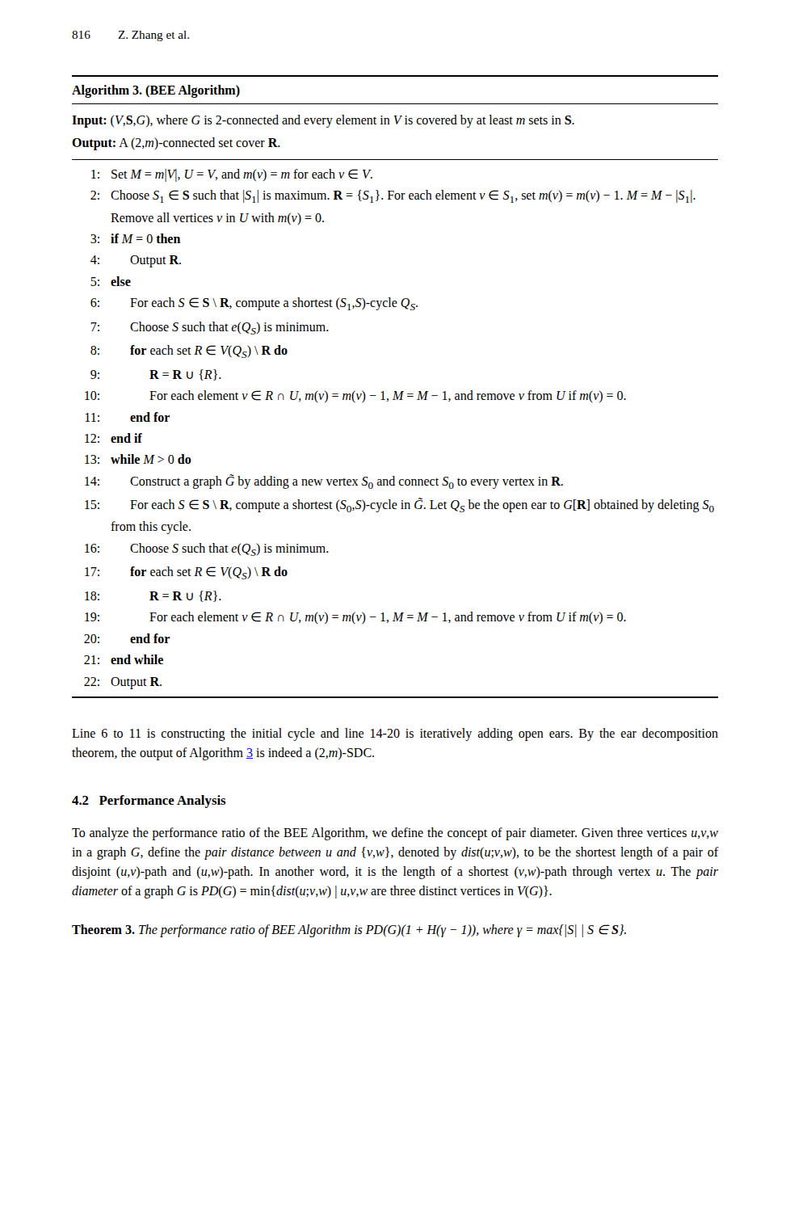816 Z. Zhang et al.
Algorithm 3. (BEE Algorithm)
Input: (V,S,G), where G is 2-connected and every element in V is covered by at least m sets in S.
Output: A (2,m)-connected set cover R.
Set M = m|V|, U = V, and m(v) = m for each v ∈ V.
Choose S1 ∈ S such that |S1| is maximum. R = {S1}. For each element v ∈ S1, set m(v) = m(v) − 1. M = M − |S1|. Remove all vertices v in U with m(v) = 0.
if M = 0 then
Output R.
else
For each S ∈ S \ R, compute a shortest (S1,S)-cycle QS.
Choose S such that e(QS) is minimum.
for each set R ∈ V(QS) \ R do
R = R ∪ {R}.
For each element v ∈ R ∩ U, m(v) = m(v) − 1, M = M − 1, and remove v from U if m(v) = 0.
end for
end if
while M > 0 do
Construct a graph G̃ by adding a new vertex S0 and connect S0 to every vertex in R.
For each S ∈ S \ R, compute a shortest (S0,S)-cycle in G̃. Let QS be the open ear to G[R] obtained by deleting S0 from this cycle.
Choose S such that e(QS) is minimum.
for each set R ∈ V(QS) \ R do
R = R ∪ {R}.
For each element v ∈ R ∩ U, m(v) = m(v) − 1, M = M − 1, and remove v from U if m(v) = 0.
end for
end while
Output R.
Line 6 to 11 is constructing the initial cycle and line 14-20 is iteratively adding open ears. By the ear decomposition theorem, the output of Algorithm 3 is indeed a (2,m)-SDC.
4.2 Performance Analysis
To analyze the performance ratio of the BEE Algorithm, we define the concept of pair diameter. Given three vertices u,v,w in a graph G, define the pair distance between u and {v,w}, denoted by dist(u;v,w), to be the shortest length of a pair of disjoint (u,v)-path and (u,w)-path. In another word, it is the length of a shortest (v,w)-path through vertex u. The pair diameter of a graph G is PD(G) = min{dist(u;v,w) | u,v,w are three distinct vertices in V(G)}.
Theorem 3. The performance ratio of BEE Algorithm is PD(G)(1 + H(γ − 1)), where γ = max{|S| | S ∈ S}.